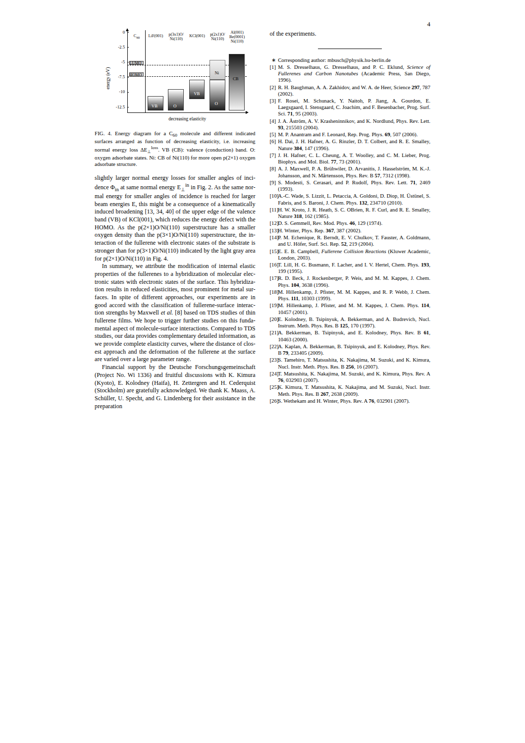4
energy (eV)
0
-2.5
-5
-7.5
-10
-12.5
C60
LiF(001)
p(3x1)O/
Ni(110)
KCl(001)
p(2x1)O/
Ni(110)
Al(001)
Be(0001)
Ni(110)
LUMO
HOMO
VB
O
VB
Ni
O
CB
decreasing elasticity
FIG. 4. Energy diagram for a C60 molecule and different indicated surfaces arranged as function of decreasing elasticity, i.e. increasing normal energy loss ΔE⊥loss. VB (CB): valence (conduction) band. O: oxygen adsorbate states. Ni: CB of Ni(110) for more open p(2×1) oxygen adsorbate structure.
slightly larger normal energy losses for smaller angles of incidence Φin at same normal energy E⊥in in Fig. 2. As the same normal energy for smaller angles of incidence is reached for larger beam energies E, this might be a consequence of a kinematically induced broadening [13, 34, 40] of the upper edge of the valence band (VB) of KCl(001), which reduces the energy defect with the HOMO. As the p(2×1)O/Ni(110) superstructure has a smaller oxygen density than the p(3×1)O/Ni(110) superstructure, the interaction of the fullerene with electronic states of the substrate is stronger than for p(3×1)O/Ni(110) indicated by the light gray area for p(2×1)O/Ni(110) in Fig. 4.
In summary, we attribute the modification of internal elastic properties of the fullerenes to a hybridization of molecular electronic states with electronic states of the surface. This hybridization results in reduced elasticities, most prominent for metal surfaces. In spite of different approaches, our experiments are in good accord with the classification of fullerene-surface interaction strengths by Maxwell et al. [8] based on TDS studies of thin fullerene films. We hope to trigger further studies on this fundamental aspect of molecule-surface interactions. Compared to TDS studies, our data provides complementary detailed information, as we provide complete elasticity curves, where the distance of closest approach and the deformation of the fullerene at the surface are varied over a large parameter range.
Financial support by the Deutsche Forschungsgemeinschaft (Project No. Wi 1336) and fruitful discussions with K. Kimura (Kyoto), E. Kolodney (Haifa), H. Zettergren and H. Cederquist (Stockholm) are gratefully acknowledged. We thank K. Maass, A. Schüller, U. Specht, and G. Lindenberg for their assistance in the preparation
of the experiments.
Corresponding author: mbusch@physik.hu-berlin.de
M. S. Dresselhaus, G. Dresselhaus, and P. C. Eklund, Science of Fullerenes and Carbon Nanotubes (Academic Press, San Diego, 1996).
R. H. Baughman, A. A. Zakhidov, and W. A. de Heer, Science 297, 787 (2002).
F. Rosei, M. Schunack, Y. Naitoh, P. Jiang, A. Gourdon, E. Laegsgaard, I. Stensgaard, C. Joachim, and F. Besenbacher, Prog. Surf. Sci. 71, 95 (2003).
J. A. Åström, A. V. Krasheninnikov, and K. Nordlund, Phys. Rev. Lett. 93, 215503 (2004).
M. P. Anantram and F. Leonard, Rep. Prog. Phys. 69, 507 (2006).
H. Dai, J. H. Hafner, A. G. Rinzler, D. T. Colbert, and R. E. Smalley, Nature 384, 147 (1996).
J. H. Hafner, C. L. Cheung, A. T. Woolley, and C. M. Lieber, Prog. Biophys. and Mol. Biol. 77, 73 (2001).
A. J. Maxwell, P. A. Brühwiler, D. Arvanitis, J. Hasselström, M. K.-J. Johansson, and N. Mårtensson, Phys. Rev. B 57, 7312 (1998).
S. Modesti, S. Cerasari, and P. Rudolf, Phys. Rev. Lett. 71, 2469 (1993).
A.-C. Wade, S. Lizzit, L. Petaccia, A. Goldoni, D. Diop, H. Üstünel, S. Fabris, and S. Baroni, J. Chem. Phys. 132, 234710 (2010).
H. W. Kroto, J. R. Heath, S. C. OBrien, R. F. Curl, and R. E. Smalley, Nature 318, 162 (1985).
D. S. Gemmell, Rev. Mod. Phys. 46, 129 (1974).
H. Winter, Phys. Rep. 367, 387 (2002).
P. M. Echenique, R. Berndt, E. V. Chulkov, T. Fauster, A. Goldmann, and U. Höfer, Surf. Sci. Rep. 52, 219 (2004).
E. E. B. Campbell, Fullerene Collision Reactions (Kluwer Academic, London, 2003).
T. Lill, H. G. Busmann, F. Lacher, and I. V. Hertel, Chem. Phys. 193, 199 (1995).
R. D. Beck, J. Rockenberger, P. Weis, and M. M. Kappes, J. Chem. Phys. 104, 3638 (1996).
M. Hillenkamp, J. Pfister, M. M. Kappes, and R. P. Webb, J. Chem. Phys. 111, 10303 (1999).
M. Hillenkamp, J. Pfister, and M. M. Kappes, J. Chem. Phys. 114, 10457 (2001).
E. Kolodney, B. Tsipinyuk, A. Bekkerman, and A. Budrevich, Nucl. Instrum. Meth. Phys. Res. B 125, 170 (1997).
A. Bekkerman, B. Tsipinyuk, and E. Kolodney, Phys. Rev. B 61, 10463 (2000).
A. Kaplan, A. Bekkerman, B. Tsipinyuk, and E. Kolodney, Phys. Rev. B 79, 233405 (2009).
S. Tamehiro, T. Matsushita, K. Nakajima, M. Suzuki, and K. Kimura, Nucl. Instr. Meth. Phys. Res. B 256, 16 (2007).
T. Matsushita, K. Nakajima, M. Suzuki, and K. Kimura, Phys. Rev. A 76, 032903 (2007).
K. Kimura, T. Matsushita, K. Nakajima, and M. Suzuki, Nucl. Instr. Meth. Phys. Res. B 267, 2638 (2009).
S. Wethekam and H. Winter, Phys. Rev. A 76, 032901 (2007).